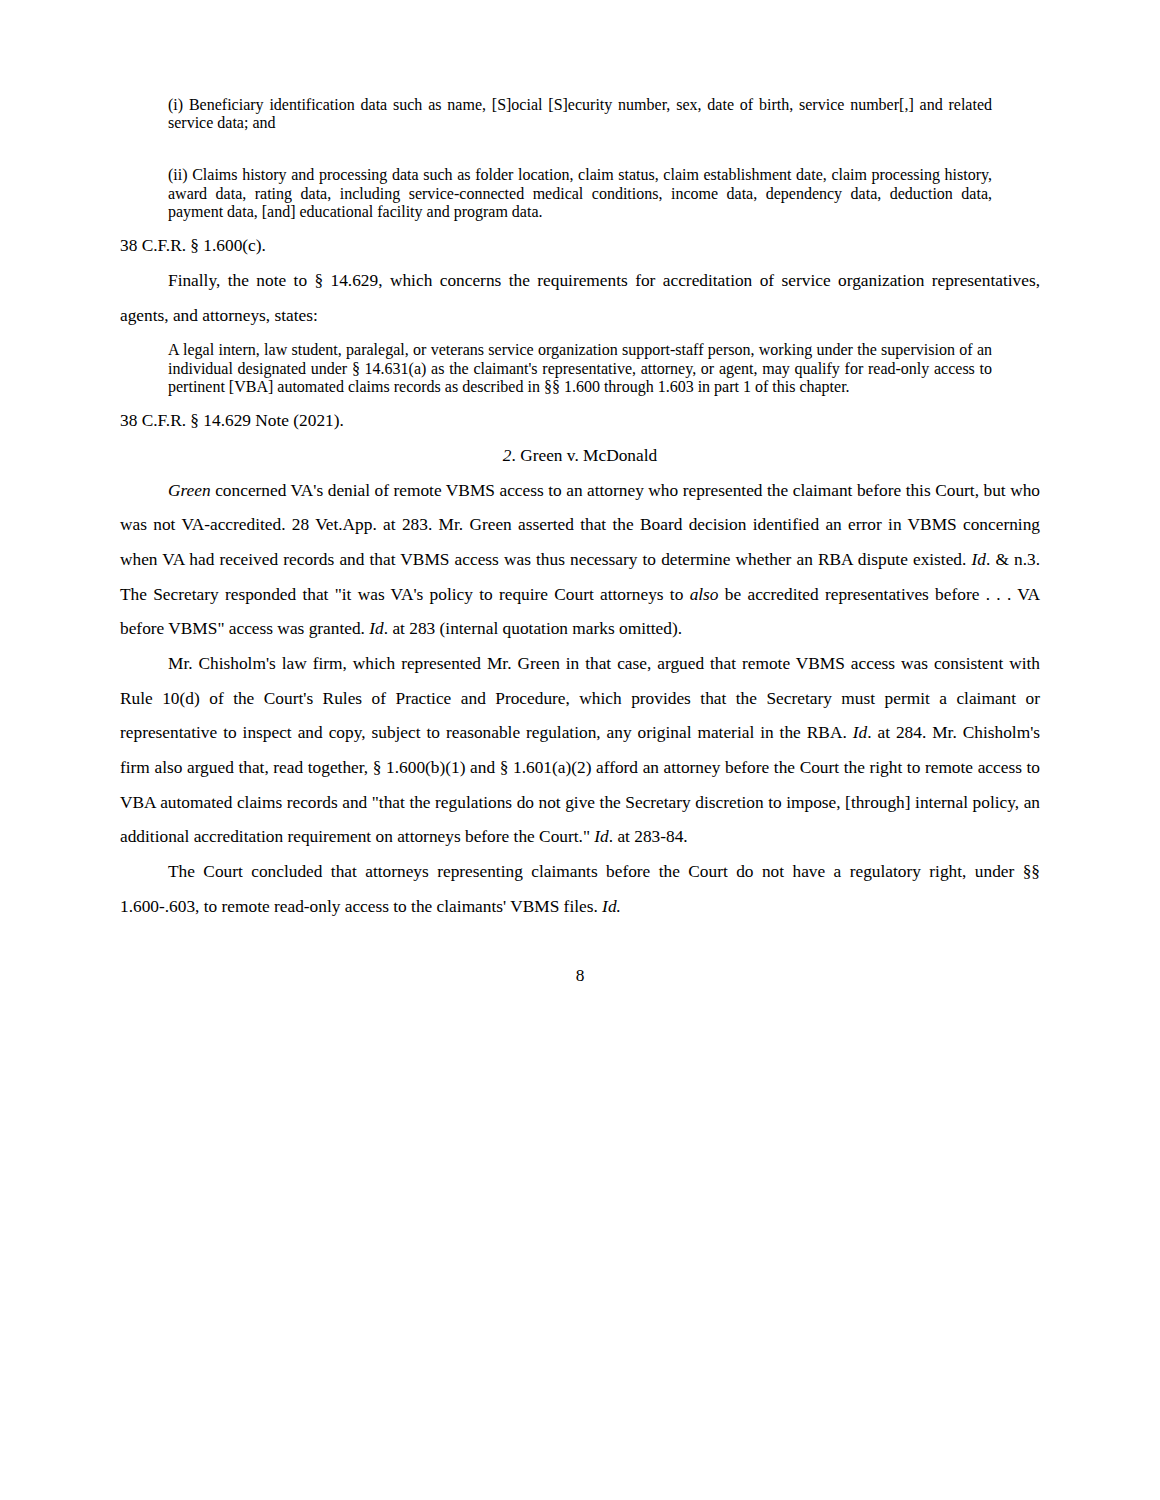(i) Beneficiary identification data such as name, [S]ocial [S]ecurity number, sex, date of birth, service number[,] and related service data; and
(ii) Claims history and processing data such as folder location, claim status, claim establishment date, claim processing history, award data, rating data, including service-connected medical conditions, income data, dependency data, deduction data, payment data, [and] educational facility and program data.
38 C.F.R. § 1.600(c).
Finally, the note to § 14.629, which concerns the requirements for accreditation of service organization representatives, agents, and attorneys, states:
A legal intern, law student, paralegal, or veterans service organization support-staff person, working under the supervision of an individual designated under § 14.631(a) as the claimant's representative, attorney, or agent, may qualify for read-only access to pertinent [VBA] automated claims records as described in §§ 1.600 through 1.603 in part 1 of this chapter.
38 C.F.R. § 14.629 Note (2021).
2. Green v. McDonald
Green concerned VA's denial of remote VBMS access to an attorney who represented the claimant before this Court, but who was not VA-accredited. 28 Vet.App. at 283. Mr. Green asserted that the Board decision identified an error in VBMS concerning when VA had received records and that VBMS access was thus necessary to determine whether an RBA dispute existed. Id. & n.3. The Secretary responded that "it was VA's policy to require Court attorneys to also be accredited representatives before . . . VA before VBMS" access was granted. Id. at 283 (internal quotation marks omitted).
Mr. Chisholm's law firm, which represented Mr. Green in that case, argued that remote VBMS access was consistent with Rule 10(d) of the Court's Rules of Practice and Procedure, which provides that the Secretary must permit a claimant or representative to inspect and copy, subject to reasonable regulation, any original material in the RBA. Id. at 284. Mr. Chisholm's firm also argued that, read together, § 1.600(b)(1) and § 1.601(a)(2) afford an attorney before the Court the right to remote access to VBA automated claims records and "that the regulations do not give the Secretary discretion to impose, [through] internal policy, an additional accreditation requirement on attorneys before the Court." Id. at 283-84.
The Court concluded that attorneys representing claimants before the Court do not have a regulatory right, under §§ 1.600-.603, to remote read-only access to the claimants' VBMS files. Id.
8